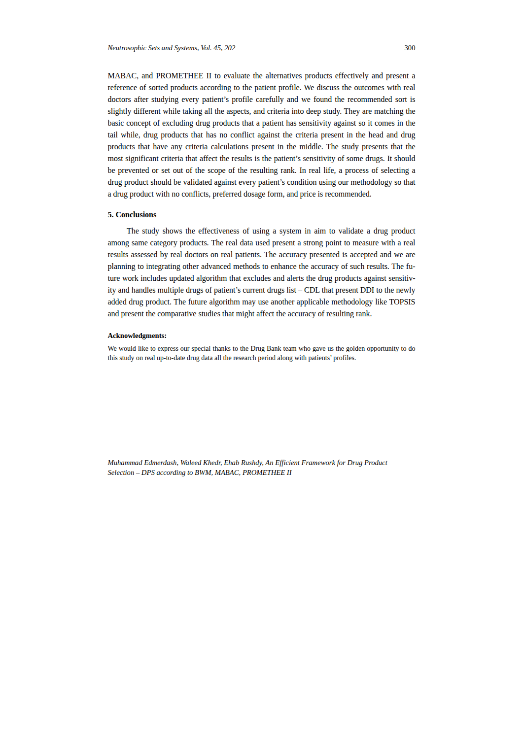Neutrosophic Sets and Systems, Vol. 45, 202 300
MABAC, and PROMETHEE II to evaluate the alternatives products effectively and present a reference of sorted products according to the patient profile. We discuss the outcomes with real doctors after studying every patient’s profile carefully and we found the recommended sort is slightly different while taking all the aspects, and criteria into deep study. They are matching the basic concept of excluding drug products that a patient has sensitivity against so it comes in the tail while, drug products that has no conflict against the criteria present in the head and drug products that have any criteria calculations present in the middle. The study presents that the most significant criteria that affect the results is the patient’s sensitivity of some drugs. It should be prevented or set out of the scope of the resulting rank. In real life, a process of selecting a drug product should be validated against every patient’s condition using our methodology so that a drug product with no conflicts, preferred dosage form, and price is recommended.
5. Conclusions
The study shows the effectiveness of using a system in aim to validate a drug product among same category products. The real data used present a strong point to measure with a real results assessed by real doctors on real patients. The accuracy presented is accepted and we are planning to integrating other advanced methods to enhance the accuracy of such results. The future work includes updated algorithm that excludes and alerts the drug products against sensitivity and handles multiple drugs of patient’s current drugs list – CDL that present DDI to the newly added drug product. The future algorithm may use another applicable methodology like TOPSIS and present the comparative studies that might affect the accuracy of resulting rank.
Acknowledgments:
We would like to express our special thanks to the Drug Bank team who gave us the golden opportunity to do this study on real up-to-date drug data all the research period along with patients’ profiles.
Muhammad Edmerdash, Waleed Khedr, Ehab Rushdy, An Efficient Framework for Drug Product Selection – DPS according to BWM, MABAC, PROMETHEE II